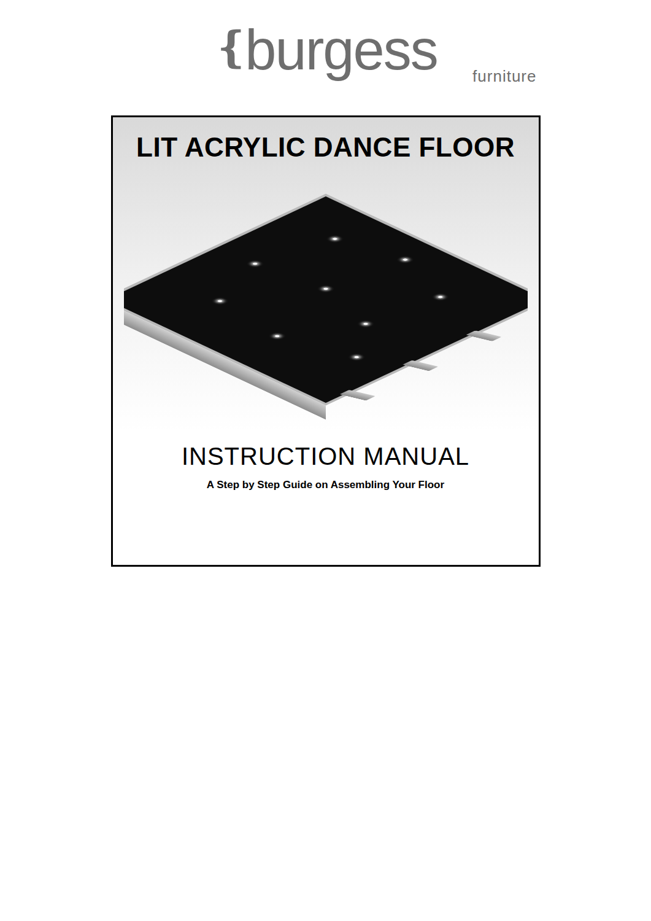❴burgess
furniture
LIT ACRYLIC DANCE FLOOR
INSTRUCTION MANUAL
A Step by Step Guide on Assembling Your Floor